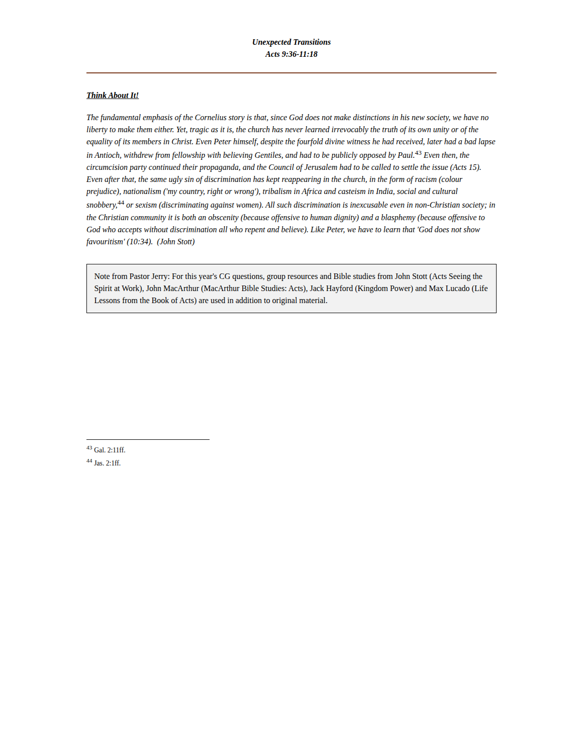Unexpected Transitions Acts 9:36-11:18
Think About It!
The fundamental emphasis of the Cornelius story is that, since God does not make distinctions in his new society, we have no liberty to make them either. Yet, tragic as it is, the church has never learned irrevocably the truth of its own unity or of the equality of its members in Christ. Even Peter himself, despite the fourfold divine witness he had received, later had a bad lapse in Antioch, withdrew from fellowship with believing Gentiles, and had to be publicly opposed by Paul.43 Even then, the circumcision party continued their propaganda, and the Council of Jerusalem had to be called to settle the issue (Acts 15). Even after that, the same ugly sin of discrimination has kept reappearing in the church, in the form of racism (colour prejudice), nationalism ('my country, right or wrong'), tribalism in Africa and casteism in India, social and cultural snobbery,44 or sexism (discriminating against women). All such discrimination is inexcusable even in non-Christian society; in the Christian community it is both an obscenity (because offensive to human dignity) and a blasphemy (because offensive to God who accepts without discrimination all who repent and believe). Like Peter, we have to learn that 'God does not show favouritism' (10:34). (John Stott)
Note from Pastor Jerry: For this year's CG questions, group resources and Bible studies from John Stott (Acts Seeing the Spirit at Work), John MacArthur (MacArthur Bible Studies: Acts), Jack Hayford (Kingdom Power) and Max Lucado (Life Lessons from the Book of Acts) are used in addition to original material.
43Gal. 2:11ff.
44Jas. 2:1ff.